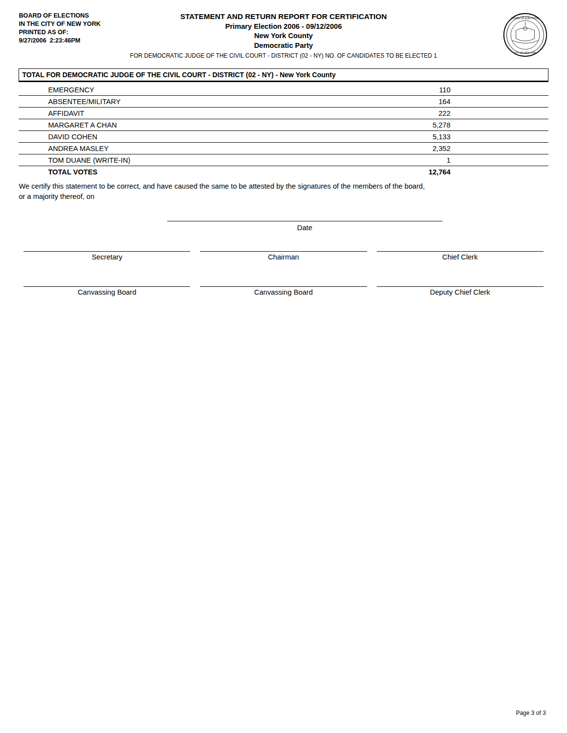BOARD OF ELECTIONS
IN THE CITY OF NEW YORK
PRINTED AS OF:
9/27/2006 2:23:46PM
BOARD OF ELECTIONS CITY OF NEW YORK
STATEMENT AND RETURN REPORT FOR CERTIFICATION
Primary Election 2006 - 09/12/2006
New York County
Democratic Party
FOR DEMOCRATIC JUDGE OF THE CIVIL COURT - DISTRICT (02 - NY) NO. OF CANDIDATES TO BE ELECTED 1
TOTAL FOR DEMOCRATIC JUDGE OF THE CIVIL COURT - DISTRICT (02 - NY) - New York County
| EMERGENCY | 110 |
| ABSENTEE/MILITARY | 164 |
| AFFIDAVIT | 222 |
| MARGARET A CHAN | 5,278 |
| DAVID COHEN | 5,133 |
| ANDREA MASLEY | 2,352 |
| TOM DUANE (WRITE-IN) | 1 |
| TOTAL VOTES | 12,764 |
We certify this statement to be correct, and have caused the same to be attested by the signatures of the members of the board,
or a majority thereof, on
Date
| Secretary | Chairman | Chief Clerk |
| Canvassing Board | Canvassing Board | Deputy Chief Clerk |
Page 3 of 3